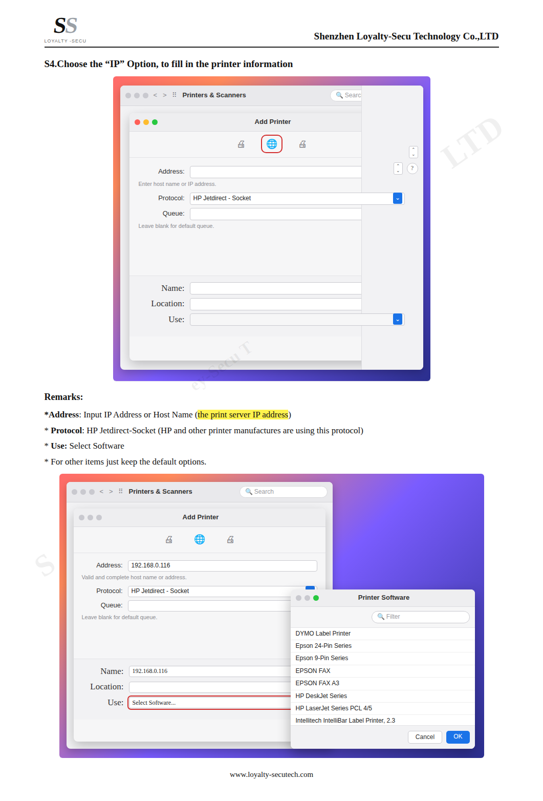SS
LOYALTY -SECU
Shenzhen Loyalty-Secu Technology Co.,LTD
S4.Choose the “IP” Option, to fill in the printer information
< >
⠿
Printers & Scanners
🔍 Search
⌃
⌄
⌃
⌄
?
Add Printer
🖨
🌐
🖨
Address:
Enter host name or IP address.
Protocol:
HP Jetdirect - Socket
Queue:
Leave blank for default queue.
Name:
Location:
Use:
Add
Remarks:
*Address: Input IP Address or Host Name (the print server IP address)
* Protocol: HP Jetdirect-Socket (HP and other printer manufactures are using this protocol)
* Use: Select Software
* For other items just keep the default options.
< >
⠿
Printers & Scanners
🔍 Search
Add Printer
🖨
🌐
🖨
Address:
192.168.0.116
Valid and complete host name or address.
Protocol:
HP Jetdirect - Socket
Queue:
Leave blank for default queue.
Name:
192.168.0.116
Location:
Use:
Select Software...
Add
Printer Software
🔍 Filter
DYMO Label Printer
Epson 24-Pin Series
Epson 9-Pin Series
EPSON FAX
EPSON FAX A3
HP DeskJet Series
HP LaserJet Series PCL 4/5
Intellitech IntelliBar Label Printer, 2.3
Oki 24-Pin Series
Oki 9-Pin Series
Zebra CPCL Label Printer
Zebra EPL1 Label Printer
Cancel OK
LTD
ey-Secu T
S
www.loyalty-secutech.com